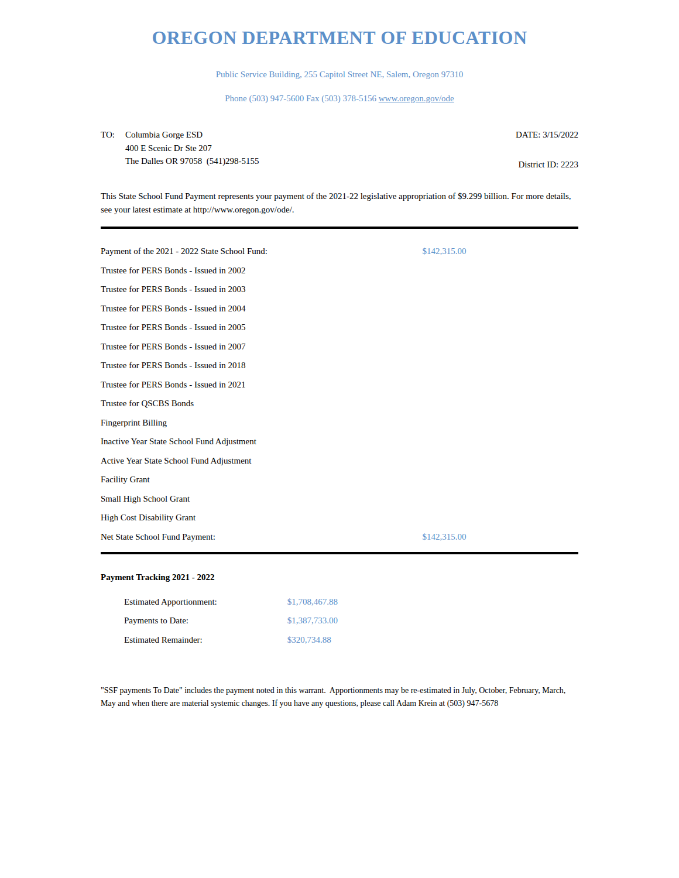OREGON DEPARTMENT OF EDUCATION
Public Service Building, 255 Capitol Street NE, Salem, Oregon 97310
Phone (503) 947-5600 Fax (503) 378-5156 www.oregon.gov/ode
TO: Columbia Gorge ESD
400 E Scenic Dr Ste 207
The Dalles OR 97058 (541)298-5155
DATE: 3/15/2022
District ID: 2223
This State School Fund Payment represents your payment of the 2021-22 legislative appropriation of $9.299 billion. For more details, see your latest estimate at http://www.oregon.gov/ode/.
| Payment of the 2021 - 2022 State School Fund: | $142,315.00 |
| Trustee for PERS Bonds - Issued in 2002 | |
| Trustee for PERS Bonds - Issued in 2003 | |
| Trustee for PERS Bonds - Issued in 2004 | |
| Trustee for PERS Bonds - Issued in 2005 | |
| Trustee for PERS Bonds - Issued in 2007 | |
| Trustee for PERS Bonds - Issued in 2018 | |
| Trustee for PERS Bonds - Issued in 2021 | |
| Trustee for QSCBS Bonds | |
| Fingerprint Billing | |
| Inactive Year State School Fund Adjustment | |
| Active Year State School Fund Adjustment | |
| Facility Grant | |
| Small High School Grant | |
| High Cost Disability Grant | |
| Net State School Fund Payment: | $142,315.00 |
Payment Tracking 2021 - 2022
| Estimated Apportionment: | $1,708,467.88 |
| Payments to Date: | $1,387,733.00 |
| Estimated Remainder: | $320,734.88 |
"SSF payments To Date" includes the payment noted in this warrant. Apportionments may be re-estimated in July, October, February, March, May and when there are material systemic changes. If you have any questions, please call Adam Krein at (503) 947-5678